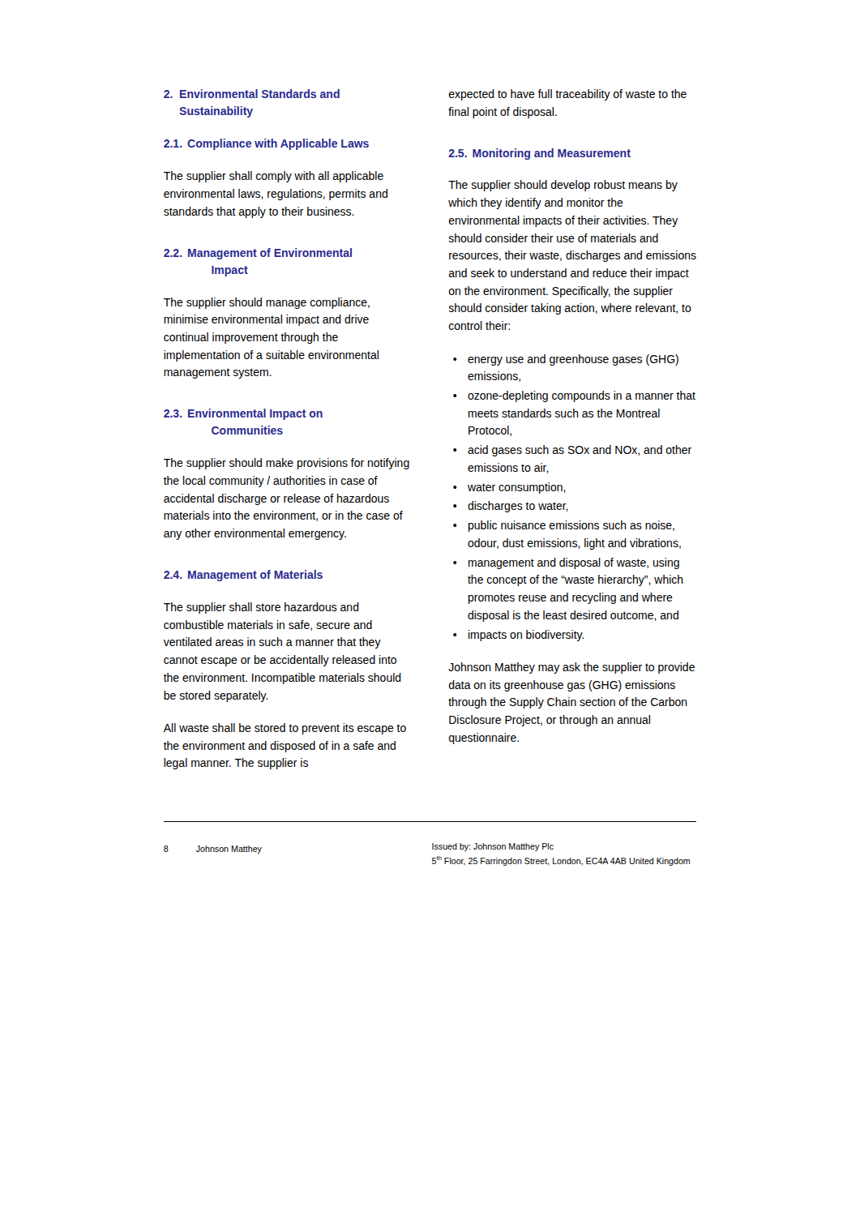2. Environmental Standards and Sustainability
2.1. Compliance with Applicable Laws
The supplier shall comply with all applicable environmental laws, regulations, permits and standards that apply to their business.
2.2. Management of Environmental Impact
The supplier should manage compliance, minimise environmental impact and drive continual improvement through the implementation of a suitable environmental management system.
2.3. Environmental Impact on Communities
The supplier should make provisions for notifying the local community / authorities in case of accidental discharge or release of hazardous materials into the environment, or in the case of any other environmental emergency.
2.4. Management of Materials
The supplier shall store hazardous and combustible materials in safe, secure and ventilated areas in such a manner that they cannot escape or be accidentally released into the environment. Incompatible materials should be stored separately.
All waste shall be stored to prevent its escape to the environment and disposed of in a safe and legal manner. The supplier is
expected to have full traceability of waste to the final point of disposal.
2.5. Monitoring and Measurement
The supplier should develop robust means by which they identify and monitor the environmental impacts of their activities. They should consider their use of materials and resources, their waste, discharges and emissions and seek to understand and reduce their impact on the environment. Specifically, the supplier should consider taking action, where relevant, to control their:
energy use and greenhouse gases (GHG) emissions,
ozone-depleting compounds in a manner that meets standards such as the Montreal Protocol,
acid gases such as SOx and NOx, and other emissions to air,
water consumption,
discharges to water,
public nuisance emissions such as noise, odour, dust emissions, light and vibrations,
management and disposal of waste, using the concept of the “waste hierarchy”, which promotes reuse and recycling and where disposal is the least desired outcome, and
impacts on biodiversity.
Johnson Matthey may ask the supplier to provide data on its greenhouse gas (GHG) emissions through the Supply Chain section of the Carbon Disclosure Project, or through an annual questionnaire.
8 Johnson Matthey
Issued by: Johnson Matthey Plc
5th Floor, 25 Farringdon Street, London, EC4A 4AB United Kingdom